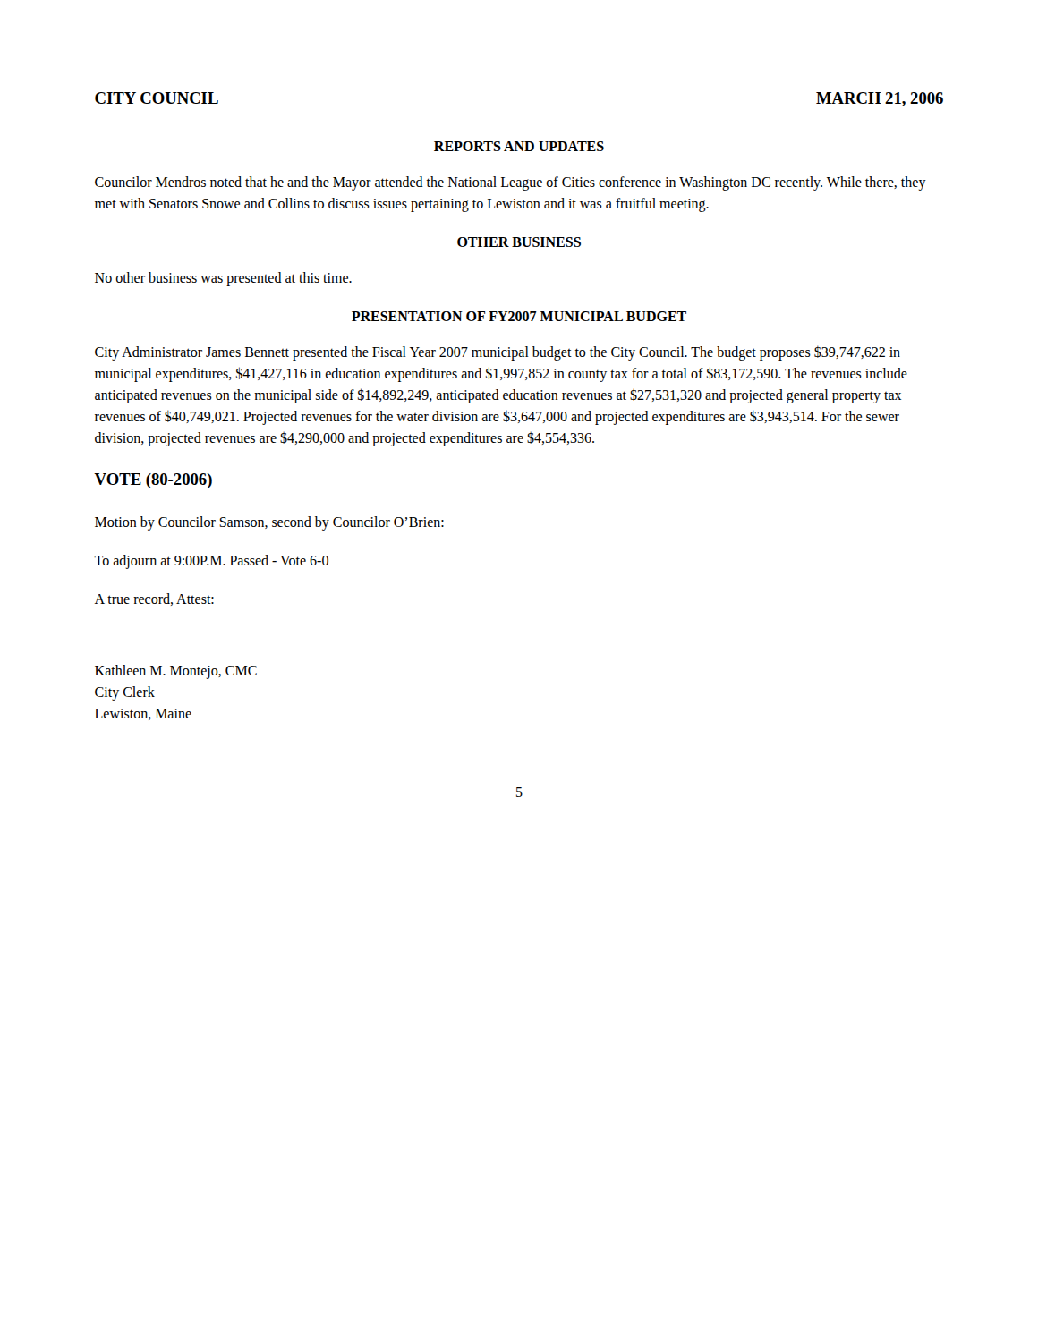CITY COUNCIL MARCH 21, 2006
REPORTS AND UPDATES
Councilor Mendros noted that he and the Mayor attended the National League of Cities conference in Washington DC recently. While there, they met with Senators Snowe and Collins to discuss issues pertaining to Lewiston and it was a fruitful meeting.
OTHER BUSINESS
No other business was presented at this time.
PRESENTATION OF FY2007 MUNICIPAL BUDGET
City Administrator James Bennett presented the Fiscal Year 2007 municipal budget to the City Council. The budget proposes $39,747,622 in municipal expenditures, $41,427,116 in education expenditures and $1,997,852 in county tax for a total of $83,172,590. The revenues include anticipated revenues on the municipal side of $14,892,249, anticipated education revenues at $27,531,320 and projected general property tax revenues of $40,749,021. Projected revenues for the water division are $3,647,000 and projected expenditures are $3,943,514. For the sewer division, projected revenues are $4,290,000 and projected expenditures are $4,554,336.
VOTE (80-2006)
Motion by Councilor Samson, second by Councilor O’Brien:
To adjourn at 9:00P.M. Passed - Vote 6-0
A true record, Attest:
Kathleen M. Montejo, CMC
City Clerk
Lewiston, Maine
5